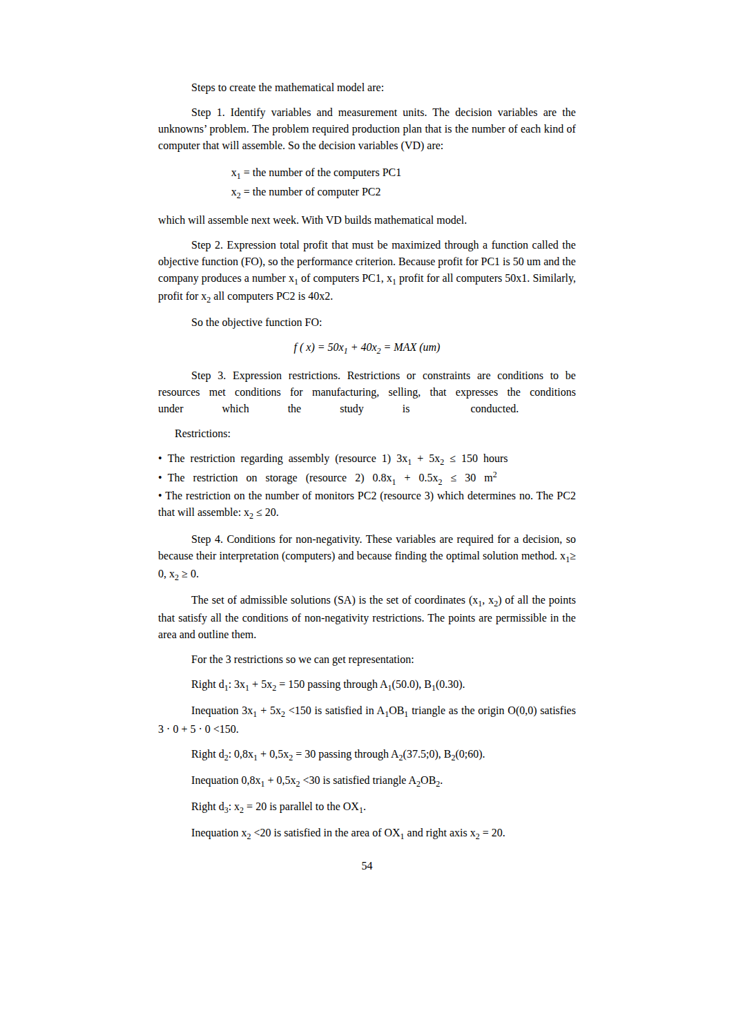Steps to create the mathematical model are:
Step 1. Identify variables and measurement units. The decision variables are the unknowns’ problem. The problem required production plan that is the number of each kind of computer that will assemble. So the decision variables (VD) are:
x1 = the number of the computers PC1
x2 = the number of computer PC2
which will assemble next week. With VD builds mathematical model.
Step 2. Expression total profit that must be maximized through a function called the objective function (FO), so the performance criterion. Because profit for PC1 is 50 um and the company produces a number x1 of computers PC1, x1 profit for all computers 50x1. Similarly, profit for x2 all computers PC2 is 40x2.
So the objective function FO:
f ( x) = 50x1 + 40x2 = MAX (um)
Step 3. Expression restrictions. Restrictions or constraints are conditions to be resources met conditions for manufacturing, selling, that expresses the conditions under which the study is conducted.
Restrictions:
• The restriction regarding assembly (resource 1) 3x1 + 5x2 ≤ 150 hours • The restriction on storage (resource 2) 0.8x1 + 0.5x2 ≤ 30 m2 • The restriction on the number of monitors PC2 (resource 3) which determines no. The PC2 that will assemble: x2 ≤ 20.
Step 4. Conditions for non-negativity. These variables are required for a decision, so because their interpretation (computers) and because finding the optimal solution method. x1≥ 0, x2 ≥ 0.
The set of admissible solutions (SA) is the set of coordinates (x1, x2) of all the points that satisfy all the conditions of non-negativity restrictions. The points are permissible in the area and outline them.
For the 3 restrictions so we can get representation:
Right d1: 3x1 + 5x2 = 150 passing through A1(50.0), B1(0.30).
Inequation 3x1 + 5x2 <150 is satisfied in A1OB1 triangle as the origin O(0,0) satisfies 3 · 0 + 5 · 0 <150.
Right d2: 0,8x1 + 0,5x2 = 30 passing through A2(37.5;0), B2(0;60).
Inequation 0,8x1 + 0,5x2 <30 is satisfied triangle A2OB2.
Right d3: x2 = 20 is parallel to the OX1.
Inequation x2 <20 is satisfied in the area of OX1 and right axis x2 = 20.
54